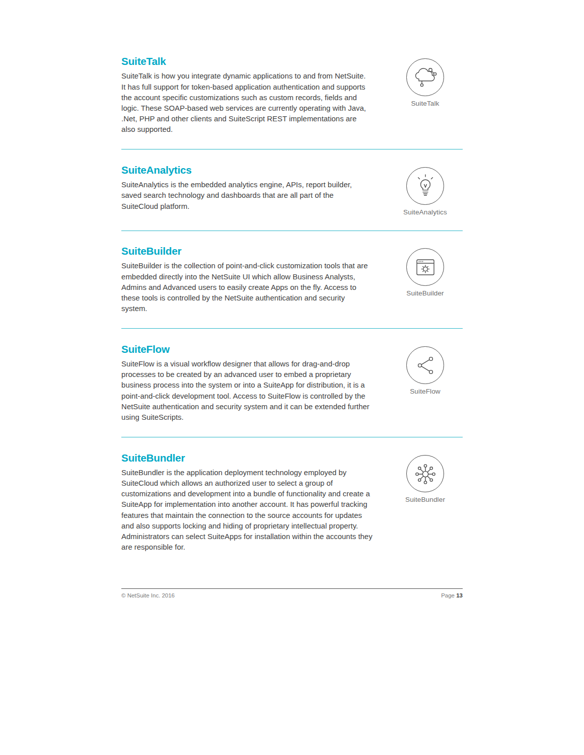SuiteTalk
SuiteTalk is how you integrate dynamic applications to and from NetSuite. It has full support for token-based application authentication and supports the account specific customizations such as custom records, fields and logic. These SOAP-based web services are currently operating with Java, .Net, PHP and other clients and SuiteScript REST implementations are also supported.
SuiteTalk
SuiteAnalytics
SuiteAnalytics is the embedded analytics engine, APIs, report builder, saved search technology and dashboards that are all part of the SuiteCloud platform.
SuiteAnalytics
SuiteBuilder
SuiteBuilder is the collection of point-and-click customization tools that are embedded directly into the NetSuite UI which allow Business Analysts, Admins and Advanced users to easily create Apps on the fly. Access to these tools is controlled by the NetSuite authentication and security system.
SuiteBuilder
SuiteFlow
SuiteFlow is a visual workflow designer that allows for drag-and-drop processes to be created by an advanced user to embed a proprietary business process into the system or into a SuiteApp for distribution, it is a point-and-click development tool. Access to SuiteFlow is controlled by the NetSuite authentication and security system and it can be extended further using SuiteScripts.
SuiteFlow
SuiteBundler
SuiteBundler is the application deployment technology employed by SuiteCloud which allows an authorized user to select a group of customizations and development into a bundle of functionality and create a SuiteApp for implementation into another account. It has powerful tracking features that maintain the connection to the source accounts for updates and also supports locking and hiding of proprietary intellectual property. Administrators can select SuiteApps for installation within the accounts they are responsible for.
SuiteBundler
© NetSuite Inc. 2016
Page 13